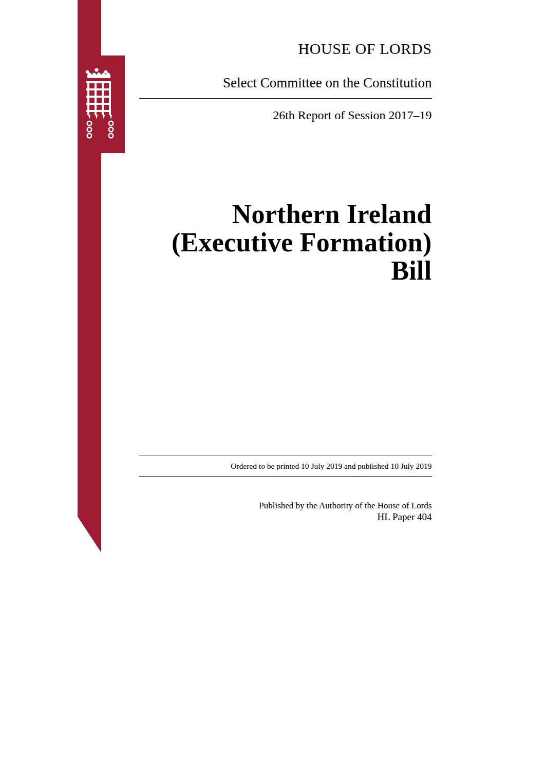HOUSE OF LORDS
Select Committee on the Constitution
26th Report of Session 2017–19
Northern Ireland (Executive Formation) Bill
Ordered to be printed 10 July 2019 and published 10 July 2019
Published by the Authority of the House of Lords
HL Paper 404